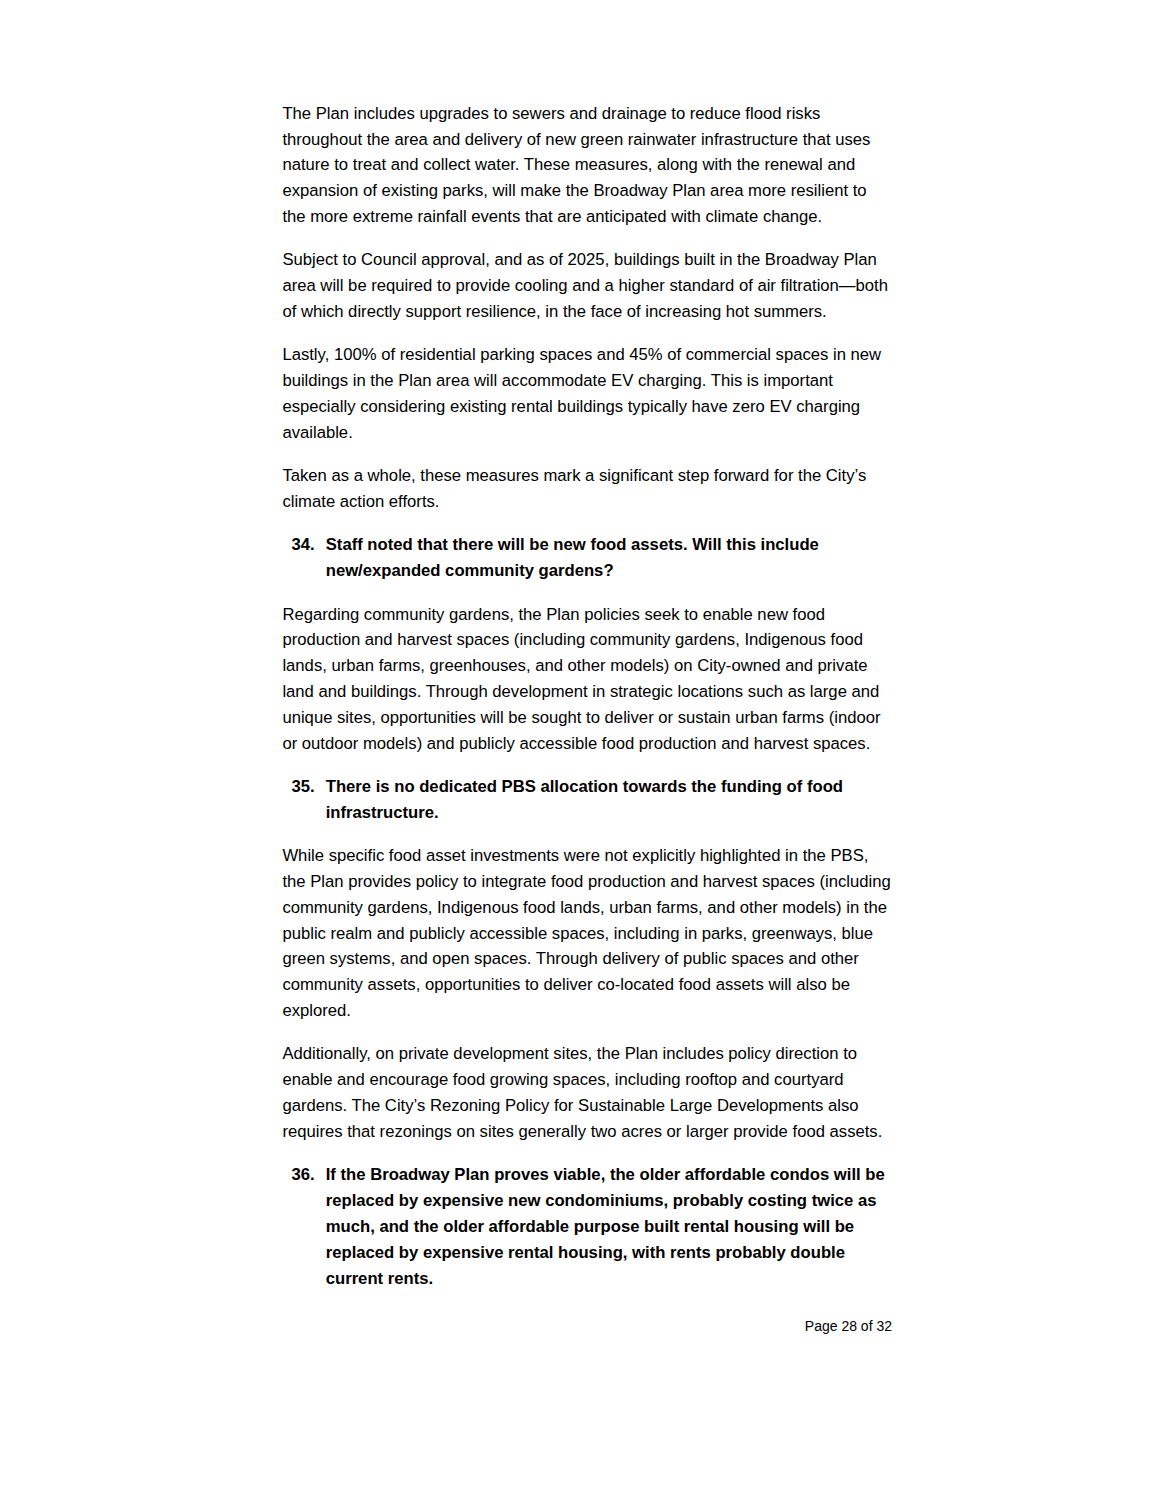The Plan includes upgrades to sewers and drainage to reduce flood risks throughout the area and delivery of new green rainwater infrastructure that uses nature to treat and collect water. These measures, along with the renewal and expansion of existing parks, will make the Broadway Plan area more resilient to the more extreme rainfall events that are anticipated with climate change.
Subject to Council approval, and as of 2025, buildings built in the Broadway Plan area will be required to provide cooling and a higher standard of air filtration—both of which directly support resilience, in the face of increasing hot summers.
Lastly, 100% of residential parking spaces and 45% of commercial spaces in new buildings in the Plan area will accommodate EV charging. This is important especially considering existing rental buildings typically have zero EV charging available.
Taken as a whole, these measures mark a significant step forward for the City’s climate action efforts.
34. Staff noted that there will be new food assets. Will this include new/expanded community gardens?
Regarding community gardens, the Plan policies seek to enable new food production and harvest spaces (including community gardens, Indigenous food lands, urban farms, greenhouses, and other models) on City-owned and private land and buildings. Through development in strategic locations such as large and unique sites, opportunities will be sought to deliver or sustain urban farms (indoor or outdoor models) and publicly accessible food production and harvest spaces.
35. There is no dedicated PBS allocation towards the funding of food infrastructure.
While specific food asset investments were not explicitly highlighted in the PBS, the Plan provides policy to integrate food production and harvest spaces (including community gardens, Indigenous food lands, urban farms, and other models) in the public realm and publicly accessible spaces, including in parks, greenways, blue green systems, and open spaces. Through delivery of public spaces and other community assets, opportunities to deliver co-located food assets will also be explored.
Additionally, on private development sites, the Plan includes policy direction to enable and encourage food growing spaces, including rooftop and courtyard gardens. The City’s Rezoning Policy for Sustainable Large Developments also requires that rezonings on sites generally two acres or larger provide food assets.
36. If the Broadway Plan proves viable, the older affordable condos will be replaced by expensive new condominiums, probably costing twice as much, and the older affordable purpose built rental housing will be replaced by expensive rental housing, with rents probably double current rents.
Page 28 of 32